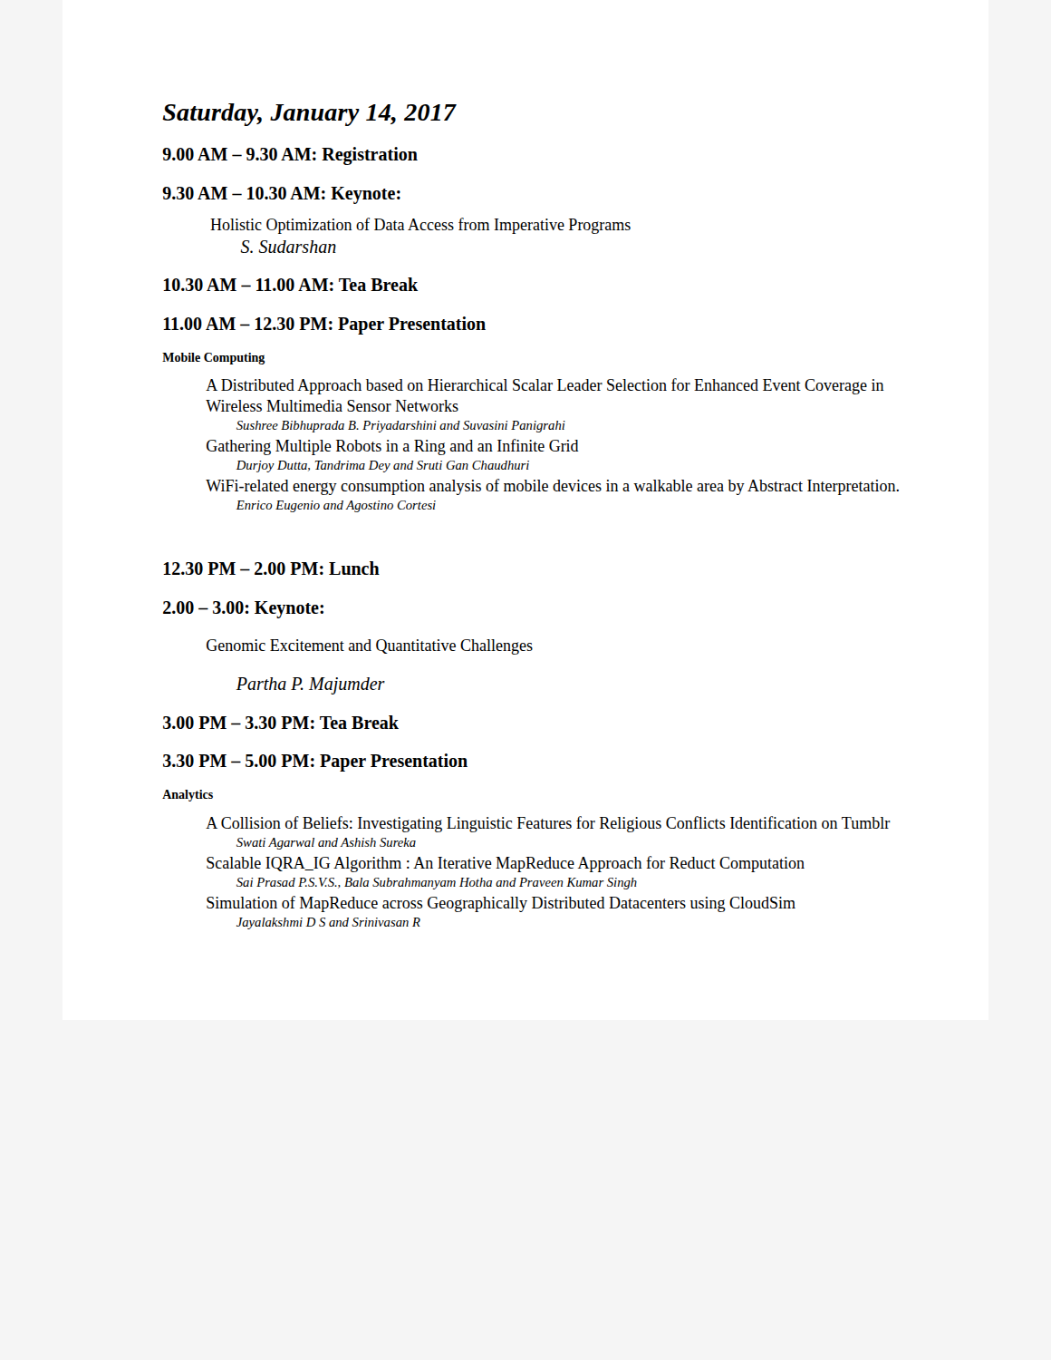Saturday, January 14, 2017
9.00 AM – 9.30 AM: Registration
9.30 AM – 10.30 AM: Keynote:
Holistic Optimization of Data Access from Imperative Programs
S. Sudarshan
10.30 AM – 11.00 AM: Tea Break
11.00 AM – 12.30 PM: Paper Presentation
Mobile Computing
A Distributed Approach based on Hierarchical Scalar Leader Selection for Enhanced Event Coverage in Wireless Multimedia Sensor Networks
Sushree Bibhuprada B. Priyadarshini and Suvasini Panigrahi
Gathering Multiple Robots in a Ring and an Infinite Grid
Durjoy Dutta, Tandrima Dey and Sruti Gan Chaudhuri
WiFi-related energy consumption analysis of mobile devices in a walkable area by Abstract Interpretation.
Enrico Eugenio and Agostino Cortesi
12.30 PM – 2.00 PM: Lunch
2.00 – 3.00: Keynote:
Genomic Excitement and Quantitative Challenges
Partha P. Majumder
3.00 PM – 3.30 PM: Tea Break
3.30 PM – 5.00 PM: Paper Presentation
Analytics
A Collision of Beliefs: Investigating Linguistic Features for Religious Conflicts Identification on Tumblr
Swati Agarwal and Ashish Sureka
Scalable IQRA_IG Algorithm : An Iterative MapReduce Approach for Reduct Computation
Sai Prasad P.S.V.S., Bala Subrahmanyam Hotha and Praveen Kumar Singh
Simulation of MapReduce across Geographically Distributed Datacenters using CloudSim
Jayalakshmi D S and Srinivasan R